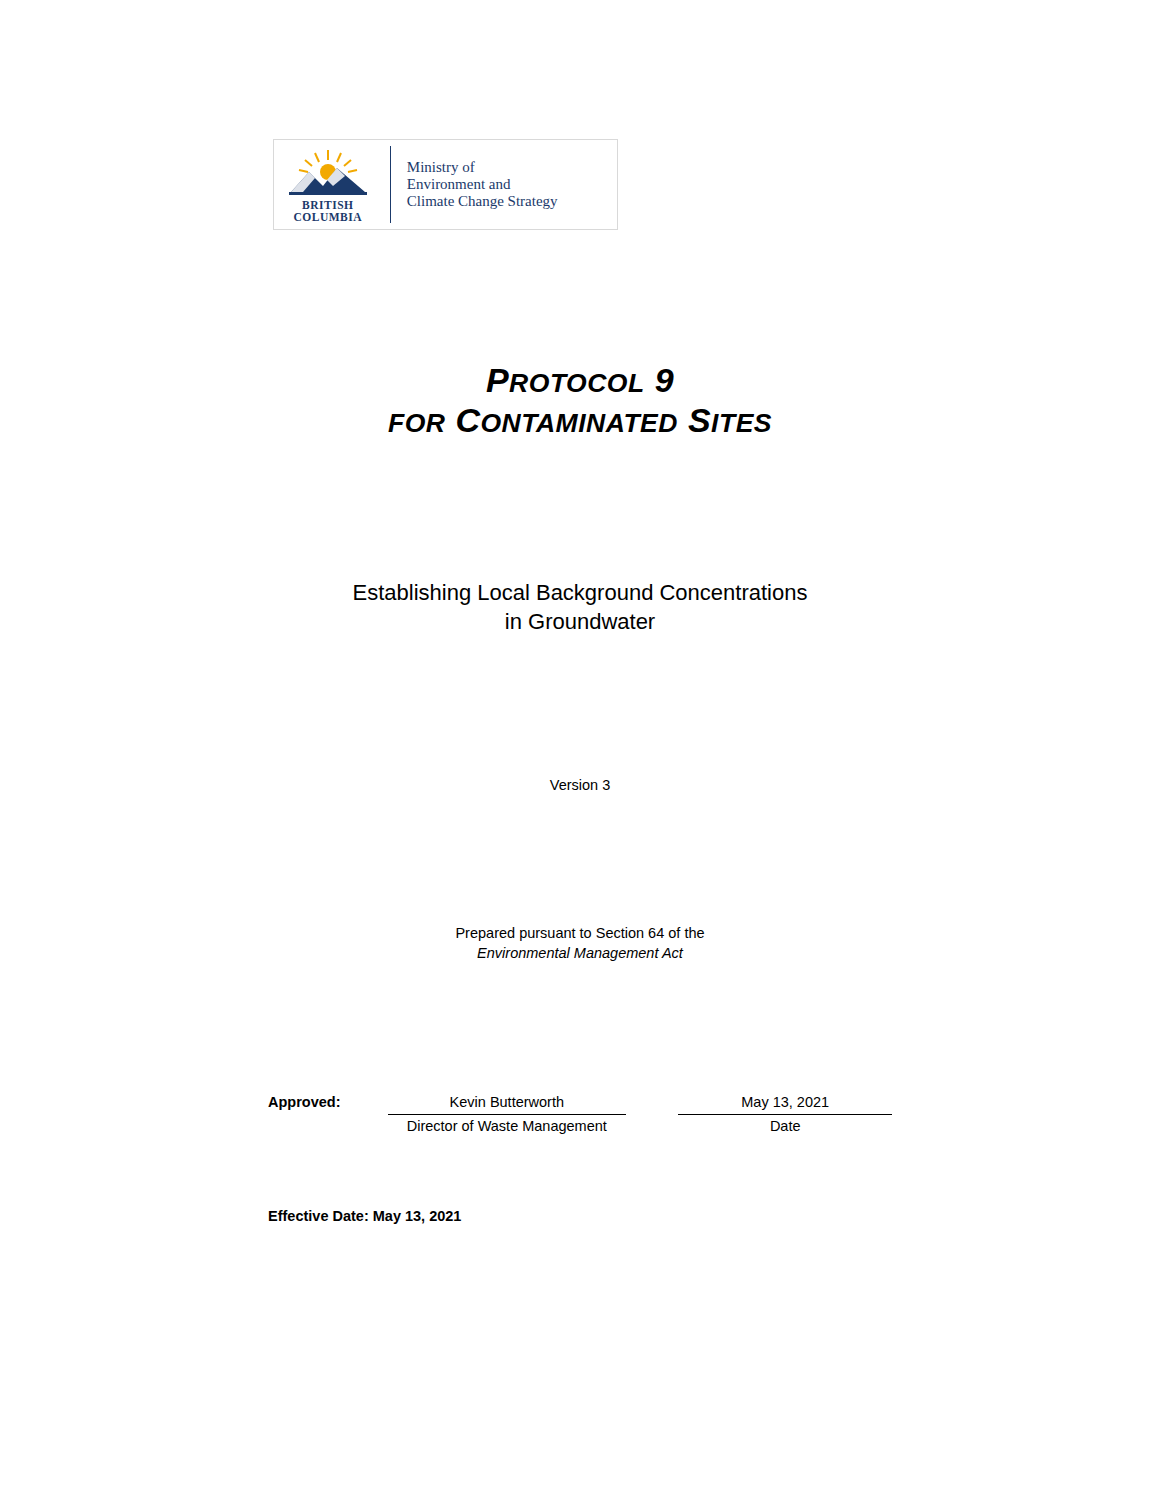BRITISH
COLUMBIA
Ministry of
Environment and
Climate Change Strategy
PROTOCOL 9
FOR CONTAMINATED SITES
Establishing Local Background Concentrations
in Groundwater
Version 3
Prepared pursuant to Section 64 of the
Environmental Management Act
| Approved: | Kevin Butterworth | | May 13, 2021 |
| | Director of Waste Management | | Date |
Effective Date: May 13, 2021